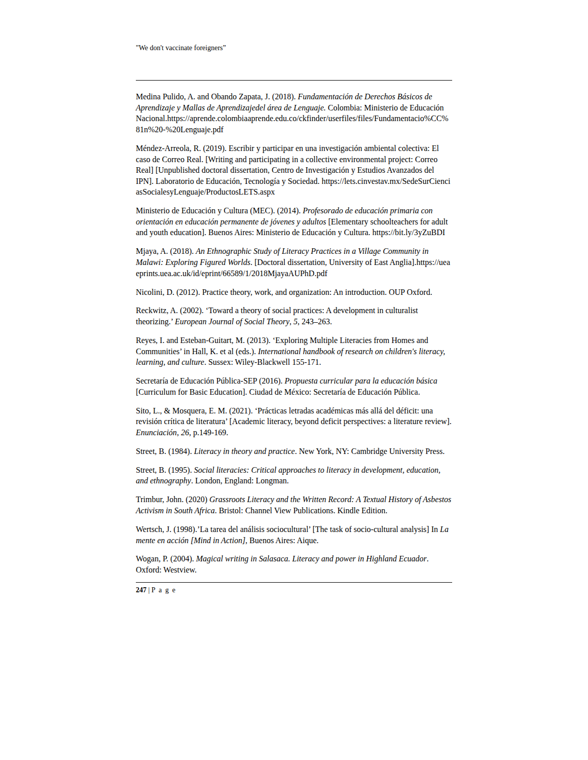"We don't vaccinate foreigners”
Medina Pulido, A. and Obando Zapata, J. (2018). Fundamentación de Derechos Básicos de Aprendizaje y Mallas de Aprendizajedel área de Lenguaje. Colombia: Ministerio de Educación Nacional.https://aprende.colombiaaprende.edu.co/ckfinder/userfiles/files/Fundamentacio%CC%81n%20-%20Lenguaje.pdf
Méndez-Arreola, R. (2019). Escribir y participar en una investigación ambiental colectiva: El caso de Correo Real. [Writing and participating in a collective environmental project: Correo Real] [Unpublished doctoral dissertation, Centro de Investigación y Estudios Avanzados del IPN]. Laboratorio de Educación, Tecnología y Sociedad. https://lets.cinvestav.mx/SedeSurCienciasSocialesyLenguaje/ProductosLETS.aspx
Ministerio de Educación y Cultura (MEC). (2014). Profesorado de educación primaria con orientación en educación permanente de jóvenes y adultos [Elementary schoolteachers for adult and youth education]. Buenos Aires: Ministerio de Educación y Cultura. https://bit.ly/3yZuBDI
Mjaya, A. (2018). An Ethnographic Study of Literacy Practices in a Village Community in Malawi: Exploring Figured Worlds. [Doctoral dissertation, University of East Anglia].https://ueaeprints.uea.ac.uk/id/eprint/66589/1/2018MjayaAUPhD.pdf
Nicolini, D. (2012). Practice theory, work, and organization: An introduction. OUP Oxford.
Reckwitz, A. (2002). ‘Toward a theory of social practices: A development in culturalist theorizing.’ European Journal of Social Theory, 5, 243–263.
Reyes, I. and Esteban-Guitart, M. (2013). ‘Exploring Multiple Literacies from Homes and Communities’ in Hall, K. et al (eds.). International handbook of research on children's literacy, learning, and culture. Sussex: Wiley-Blackwell 155-171.
Secretaría de Educación Pública-SEP (2016). Propuesta curricular para la educación básica [Curriculum for Basic Education]. Ciudad de México: Secretaría de Educación Pública.
Sito, L., & Mosquera, E. M. (2021). ‘Prácticas letradas académicas más allá del déficit: una revisión crítica de literatura’ [Academic literacy, beyond deficit perspectives: a literature review]. Enunciación, 26, p.149-169.
Street, B. (1984). Literacy in theory and practice. New York, NY: Cambridge University Press.
Street, B. (1995). Social literacies: Critical approaches to literacy in development, education, and ethnography. London, England: Longman.
Trimbur, John. (2020) Grassroots Literacy and the Written Record: A Textual History of Asbestos Activism in South Africa. Bristol: Channel View Publications. Kindle Edition.
Wertsch, J. (1998).’La tarea del análisis sociocultural’ [The task of socio-cultural analysis] In La mente en acción [Mind in Action], Buenos Aires: Aique.
Wogan, P. (2004). Magical writing in Salasaca. Literacy and power in Highland Ecuador. Oxford: Westview.
247 | P a g e